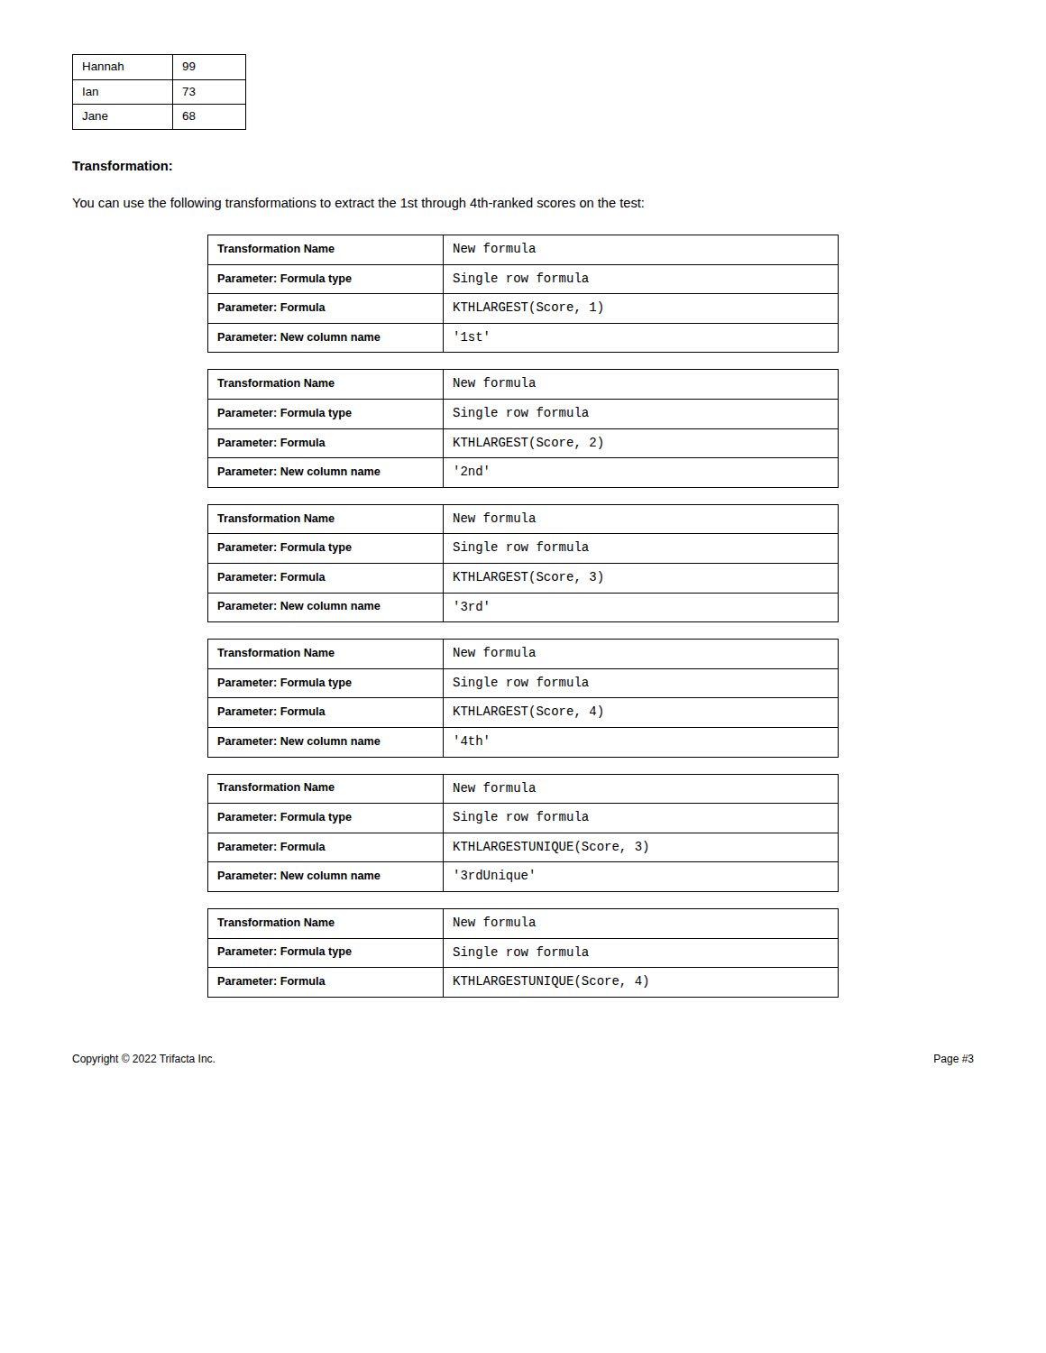| Hannah | 99 |
| Ian | 73 |
| Jane | 68 |
Transformation:
You can use the following transformations to extract the 1st through 4th-ranked scores on the test:
| Transformation Name | New formula |
| Parameter: Formula type | Single row formula |
| Parameter: Formula | KTHLARGEST(Score, 1) |
| Parameter: New column name | '1st' |
| Transformation Name | New formula |
| Parameter: Formula type | Single row formula |
| Parameter: Formula | KTHLARGEST(Score, 2) |
| Parameter: New column name | '2nd' |
| Transformation Name | New formula |
| Parameter: Formula type | Single row formula |
| Parameter: Formula | KTHLARGEST(Score, 3) |
| Parameter: New column name | '3rd' |
| Transformation Name | New formula |
| Parameter: Formula type | Single row formula |
| Parameter: Formula | KTHLARGEST(Score, 4) |
| Parameter: New column name | '4th' |
| Transformation Name | New formula |
| Parameter: Formula type | Single row formula |
| Parameter: Formula | KTHLARGESTUNIQUE(Score, 3) |
| Parameter: New column name | '3rdUnique' |
| Transformation Name | New formula |
| Parameter: Formula type | Single row formula |
| Parameter: Formula | KTHLARGESTUNIQUE(Score, 4) |
Copyright © 2022 Trifacta Inc. Page #3